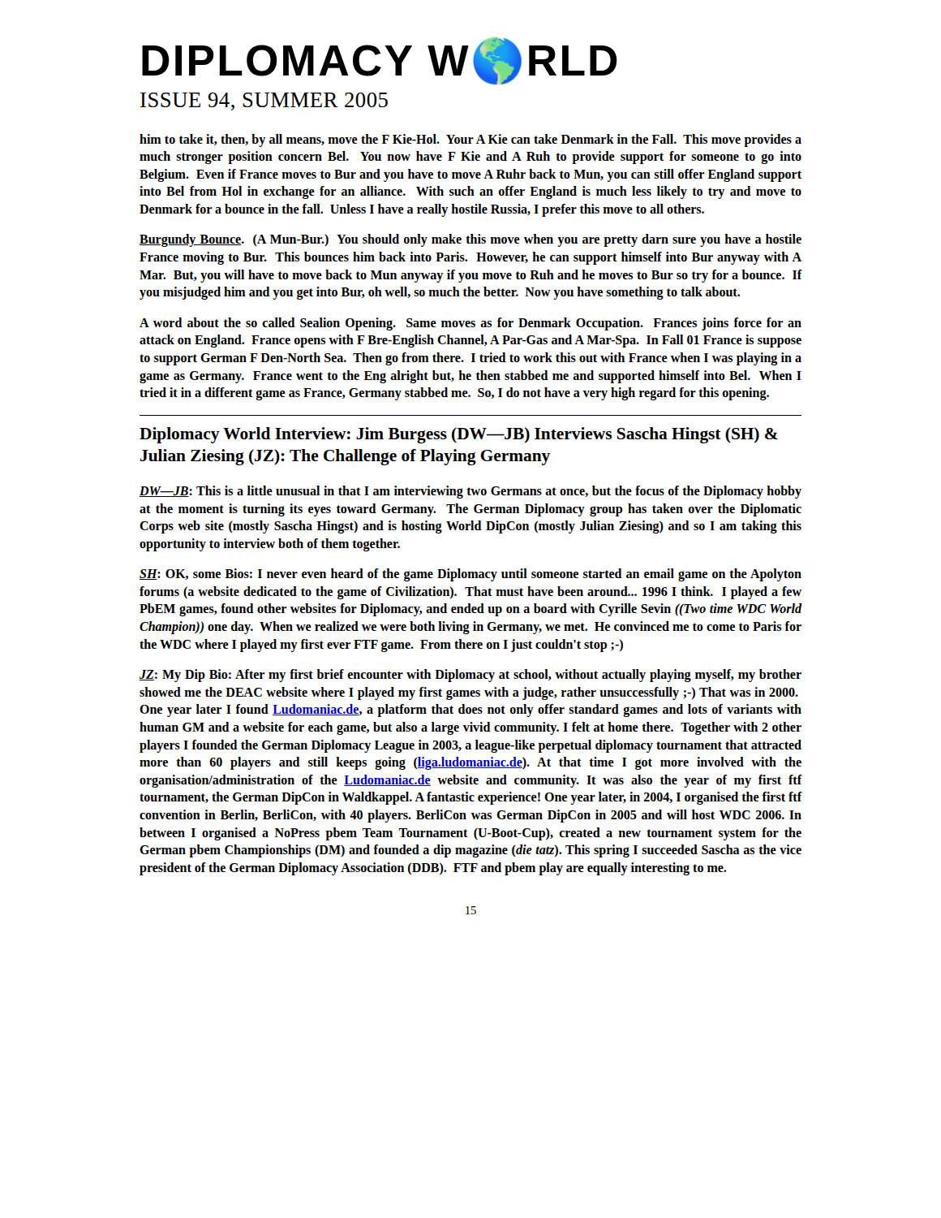DIPLOMACY W🌎RLD
ISSUE 94, SUMMER 2005
him to take it, then, by all means, move the F Kie-Hol. Your A Kie can take Denmark in the Fall. This move provides a much stronger position concern Bel. You now have F Kie and A Ruh to provide support for someone to go into Belgium. Even if France moves to Bur and you have to move A Ruhr back to Mun, you can still offer England support into Bel from Hol in exchange for an alliance. With such an offer England is much less likely to try and move to Denmark for a bounce in the fall. Unless I have a really hostile Russia, I prefer this move to all others.
Burgundy Bounce. (A Mun-Bur.) You should only make this move when you are pretty darn sure you have a hostile France moving to Bur. This bounces him back into Paris. However, he can support himself into Bur anyway with A Mar. But, you will have to move back to Mun anyway if you move to Ruh and he moves to Bur so try for a bounce. If you misjudged him and you get into Bur, oh well, so much the better. Now you have something to talk about.
A word about the so called Sealion Opening. Same moves as for Denmark Occupation. Frances joins force for an attack on England. France opens with F Bre-English Channel, A Par-Gas and A Mar-Spa. In Fall 01 France is suppose to support German F Den-North Sea. Then go from there. I tried to work this out with France when I was playing in a game as Germany. France went to the Eng alright but, he then stabbed me and supported himself into Bel. When I tried it in a different game as France, Germany stabbed me. So, I do not have a very high regard for this opening.
Diplomacy World Interview: Jim Burgess (DW—JB) Interviews Sascha Hingst (SH) & Julian Ziesing (JZ): The Challenge of Playing Germany
DW—JB: This is a little unusual in that I am interviewing two Germans at once, but the focus of the Diplomacy hobby at the moment is turning its eyes toward Germany. The German Diplomacy group has taken over the Diplomatic Corps web site (mostly Sascha Hingst) and is hosting World DipCon (mostly Julian Ziesing) and so I am taking this opportunity to interview both of them together.
SH: OK, some Bios: I never even heard of the game Diplomacy until someone started an email game on the Apolyton forums (a website dedicated to the game of Civilization). That must have been around... 1996 I think. I played a few PbEM games, found other websites for Diplomacy, and ended up on a board with Cyrille Sevin ((Two time WDC World Champion)) one day. When we realized we were both living in Germany, we met. He convinced me to come to Paris for the WDC where I played my first ever FTF game. From there on I just couldn't stop ;-)
JZ: My Dip Bio: After my first brief encounter with Diplomacy at school, without actually playing myself, my brother showed me the DEAC website where I played my first games with a judge, rather unsuccessfully ;-) That was in 2000. One year later I found Ludomaniac.de, a platform that does not only offer standard games and lots of variants with human GM and a website for each game, but also a large vivid community. I felt at home there. Together with 2 other players I founded the German Diplomacy League in 2003, a league-like perpetual diplomacy tournament that attracted more than 60 players and still keeps going (liga.ludomaniac.de). At that time I got more involved with the organisation/administration of the Ludomaniac.de website and community. It was also the year of my first ftf tournament, the German DipCon in Waldkappel. A fantastic experience! One year later, in 2004, I organised the first ftf convention in Berlin, BerliCon, with 40 players. BerliCon was German DipCon in 2005 and will host WDC 2006. In between I organised a NoPress pbem Team Tournament (U-Boot-Cup), created a new tournament system for the German pbem Championships (DM) and founded a dip magazine (die tatz). This spring I succeeded Sascha as the vice president of the German Diplomacy Association (DDB). FTF and pbem play are equally interesting to me.
15